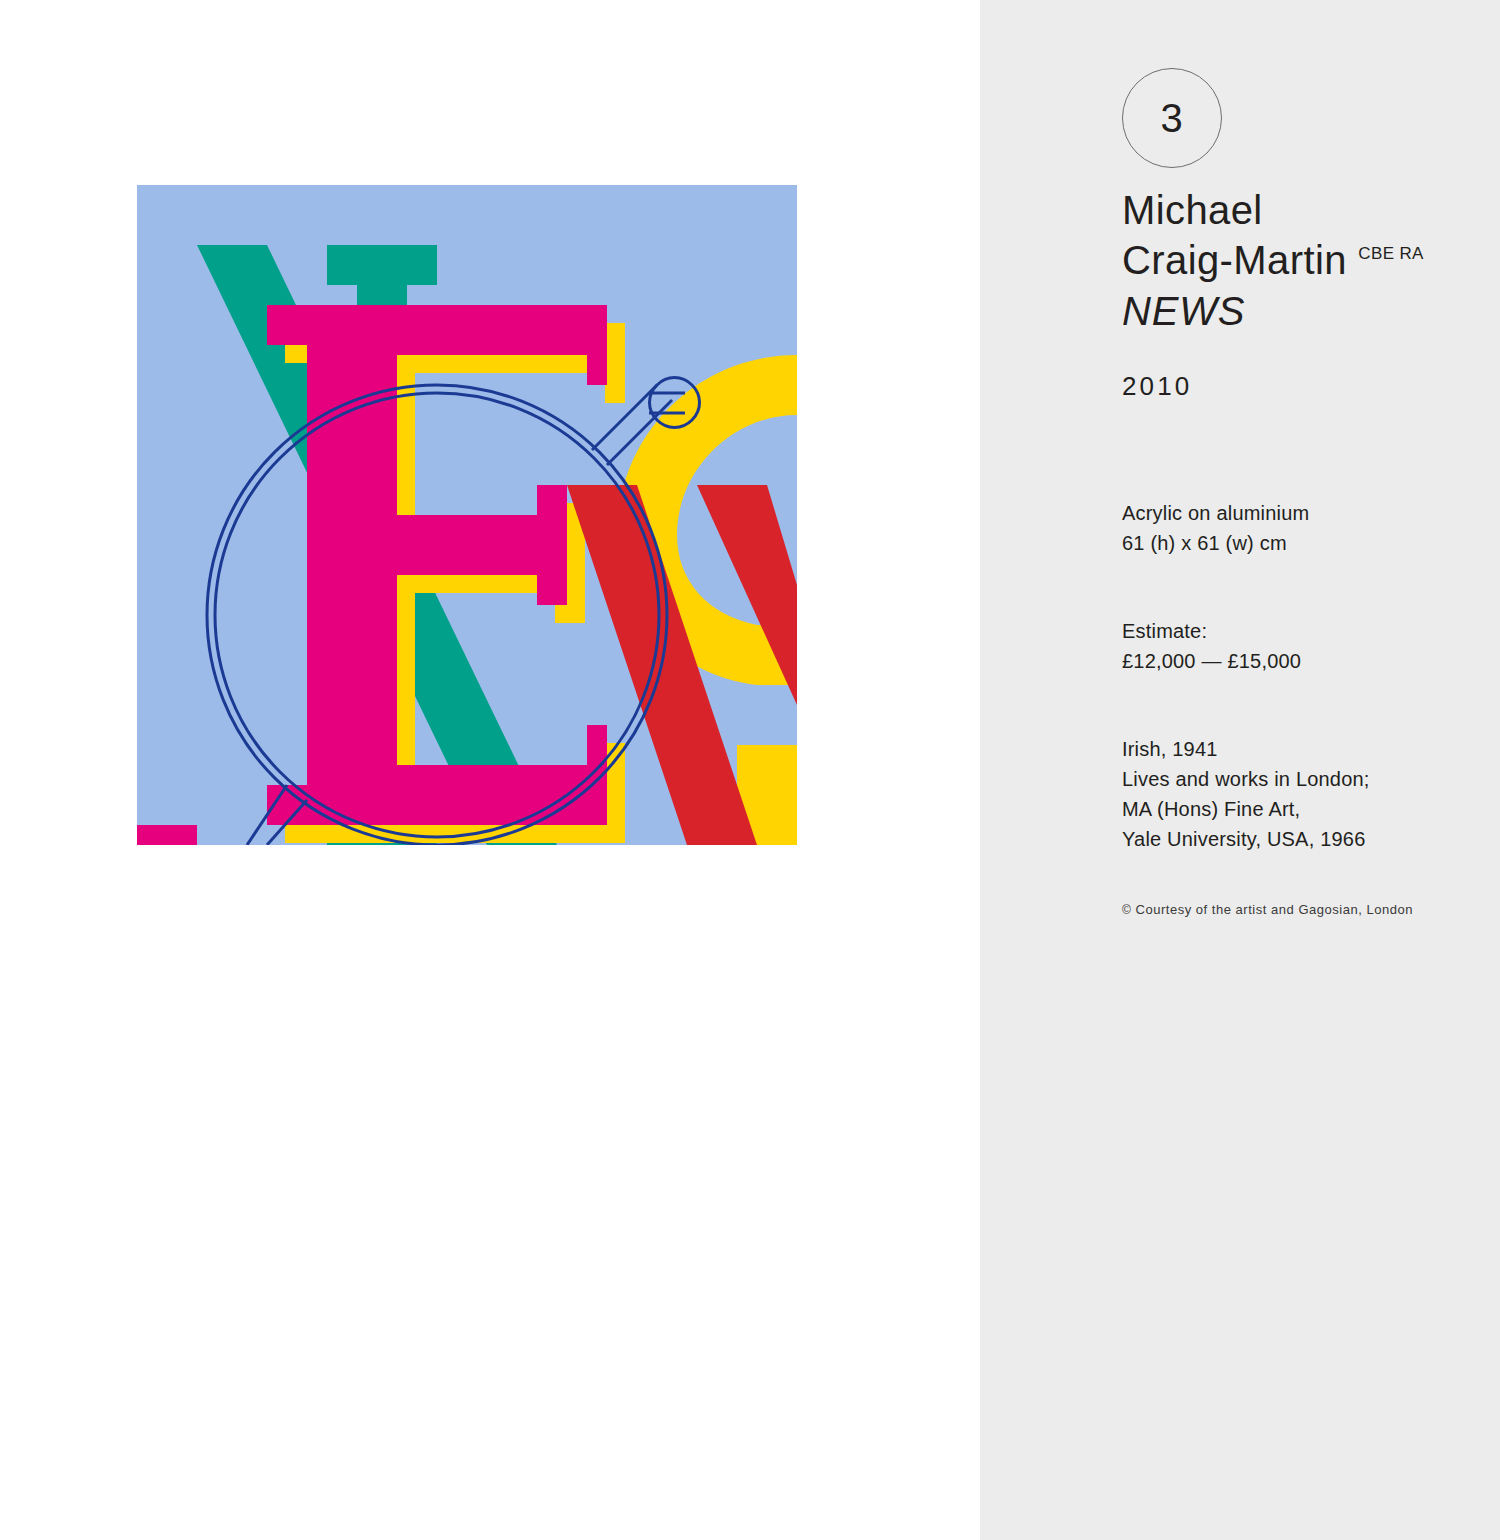3
Michael
Craig-Martin CBE RA
NEWS
2010
Acrylic on aluminium
61 (h) x 61 (w) cm
Estimate:
£12,000 — £15,000
Irish, 1941
Lives and works in London;
MA (Hons) Fine Art,
Yale University, USA, 1966
© Courtesy of the artist and Gagosian, London